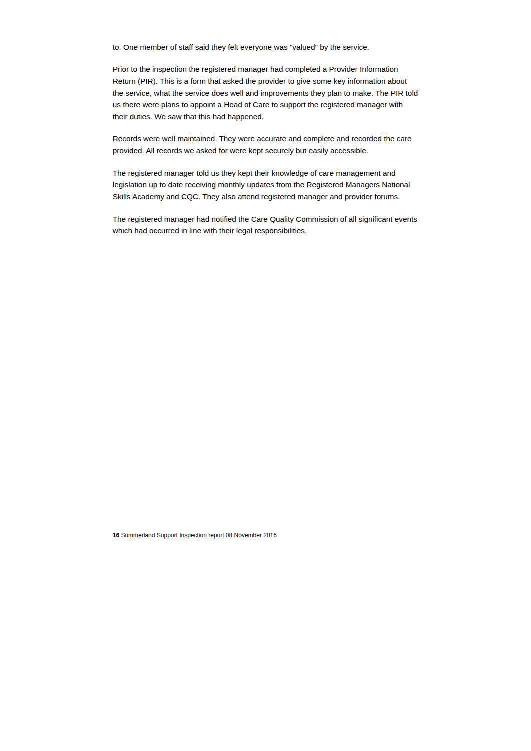to. One member of staff said they felt everyone was "valued" by the service.
Prior to the inspection the registered manager had completed a Provider Information Return (PIR). This is a form that asked the provider to give some key information about the service, what the service does well and improvements they plan to make. The PIR told us there were plans to appoint a Head of Care to support the registered manager with their duties. We saw that this had happened.
Records were well maintained. They were accurate and complete and recorded the care provided. All records we asked for were kept securely but easily accessible.
The registered manager told us they kept their knowledge of care management and legislation up to date receiving monthly updates from the Registered Managers National Skills Academy and CQC. They also attend registered manager and provider forums.
The registered manager had notified the Care Quality Commission of all significant events which had occurred in line with their legal responsibilities.
16 Summerland Support Inspection report 08 November 2016